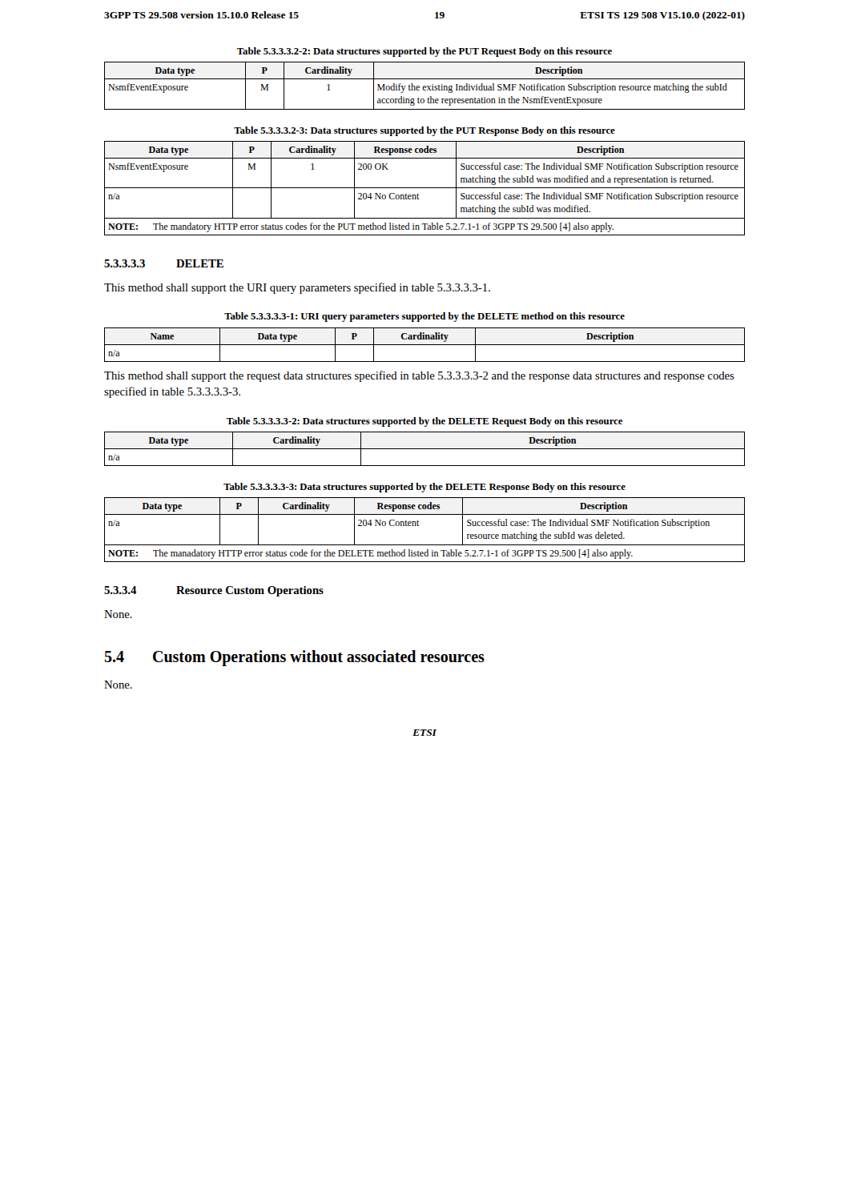3GPP TS 29.508 version 15.10.0 Release 15
19
ETSI TS 129 508 V15.10.0 (2022-01)
Table 5.3.3.3.2-2: Data structures supported by the PUT Request Body on this resource
| Data type | P | Cardinality | Description |
| --- | --- | --- | --- |
| NsmfEventExposure | M | 1 | Modify the existing Individual SMF Notification Subscription resource matching the subId according to the representation in the NsmfEventExposure |
Table 5.3.3.3.2-3: Data structures supported by the PUT Response Body on this resource
| Data type | P | Cardinality | Response codes | Description |
| --- | --- | --- | --- | --- |
| NsmfEventExposure | M | 1 | 200 OK | Successful case: The Individual SMF Notification Subscription resource matching the subId was modified and a representation is returned. |
| n/a | | | 204 No Content | Successful case: The Individual SMF Notification Subscription resource matching the subId was modified. |
| NOTE: The mandatory HTTP error status codes for the PUT method listed in Table 5.2.7.1-1 of 3GPP TS 29.500 [4] also apply. |
5.3.3.3.3 DELETE
This method shall support the URI query parameters specified in table 5.3.3.3.3-1.
Table 5.3.3.3.3-1: URI query parameters supported by the DELETE method on this resource
| Name | Data type | P | Cardinality | Description |
| --- | --- | --- | --- | --- |
| n/a | | | | |
This method shall support the request data structures specified in table 5.3.3.3.3-2 and the response data structures and response codes specified in table 5.3.3.3.3-3.
Table 5.3.3.3.3-2: Data structures supported by the DELETE Request Body on this resource
| Data type | Cardinality | Description |
| --- | --- | --- |
| n/a | | |
Table 5.3.3.3.3-3: Data structures supported by the DELETE Response Body on this resource
| Data type | P | Cardinality | Response codes | Description |
| --- | --- | --- | --- | --- |
| n/a | | | 204 No Content | Successful case: The Individual SMF Notification Subscription resource matching the subId was deleted. |
| NOTE: The manadatory HTTP error status code for the DELETE method listed in Table 5.2.7.1-1 of 3GPP TS 29.500 [4] also apply. |
5.3.3.4 Resource Custom Operations
None.
5.4 Custom Operations without associated resources
None.
ETSI